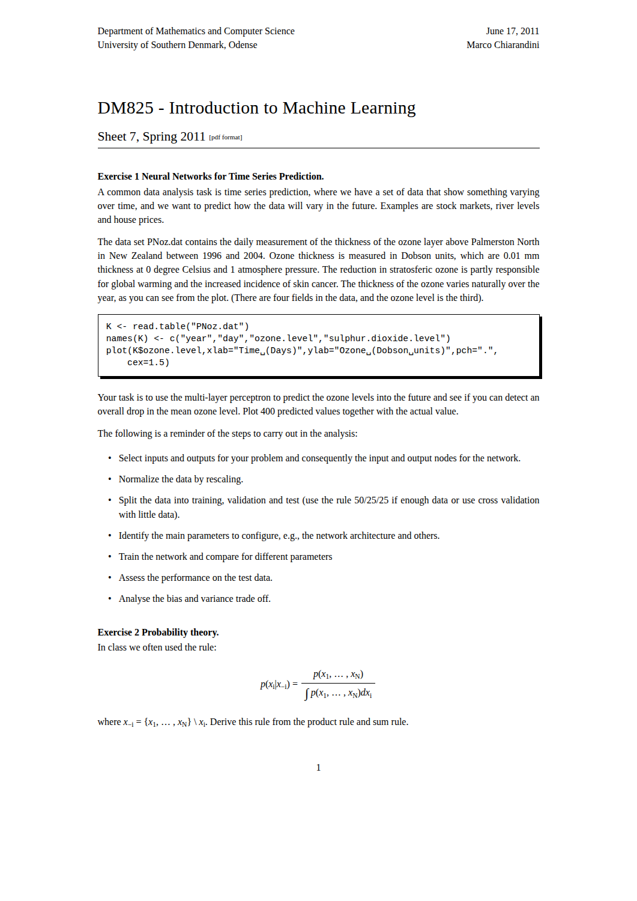Department of Mathematics and Computer Science
University of Southern Denmark, Odense
June 17, 2011
Marco Chiarandini
DM825 - Introduction to Machine Learning
Sheet 7, Spring 2011 [pdf format]
Exercise 1 Neural Networks for Time Series Prediction.
A common data analysis task is time series prediction, where we have a set of data that show something varying over time, and we want to predict how the data will vary in the future. Examples are stock markets, river levels and house prices.
The data set PNoz.dat contains the daily measurement of the thickness of the ozone layer above Palmerston North in New Zealand between 1996 and 2004. Ozone thickness is measured in Dobson units, which are 0.01 mm thickness at 0 degree Celsius and 1 atmosphere pressure. The reduction in stratosferic ozone is partly responsible for global warming and the increased incidence of skin cancer. The thickness of the ozone varies naturally over the year, as you can see from the plot. (There are four fields in the data, and the ozone level is the third).
K <- read.table("PNoz.dat")
names(K) <- c("year","day","ozone.level","sulphur.dioxide.level")
plot(K$ozone.level,xlab="Time␣(Days)",ylab="Ozone␣(Dobson␣units)",pch=".",
    cex=1.5)
Your task is to use the multi-layer perceptron to predict the ozone levels into the future and see if you can detect an overall drop in the mean ozone level. Plot 400 predicted values together with the actual value.
The following is a reminder of the steps to carry out in the analysis:
Select inputs and outputs for your problem and consequently the input and output nodes for the network.
Normalize the data by rescaling.
Split the data into training, validation and test (use the rule 50/25/25 if enough data or use cross validation with little data).
Identify the main parameters to configure, e.g., the network architecture and others.
Train the network and compare for different parameters
Assess the performance on the test data.
Analyse the bias and variance trade off.
Exercise 2 Probability theory.
In class we often used the rule:
p(xi|x−i) = p(x 1, … , xN) ∫ p(x 1, … , xN)dx i
where x−i = {x 1, … , xN} \ xi. Derive this rule from the product rule and sum rule.
1